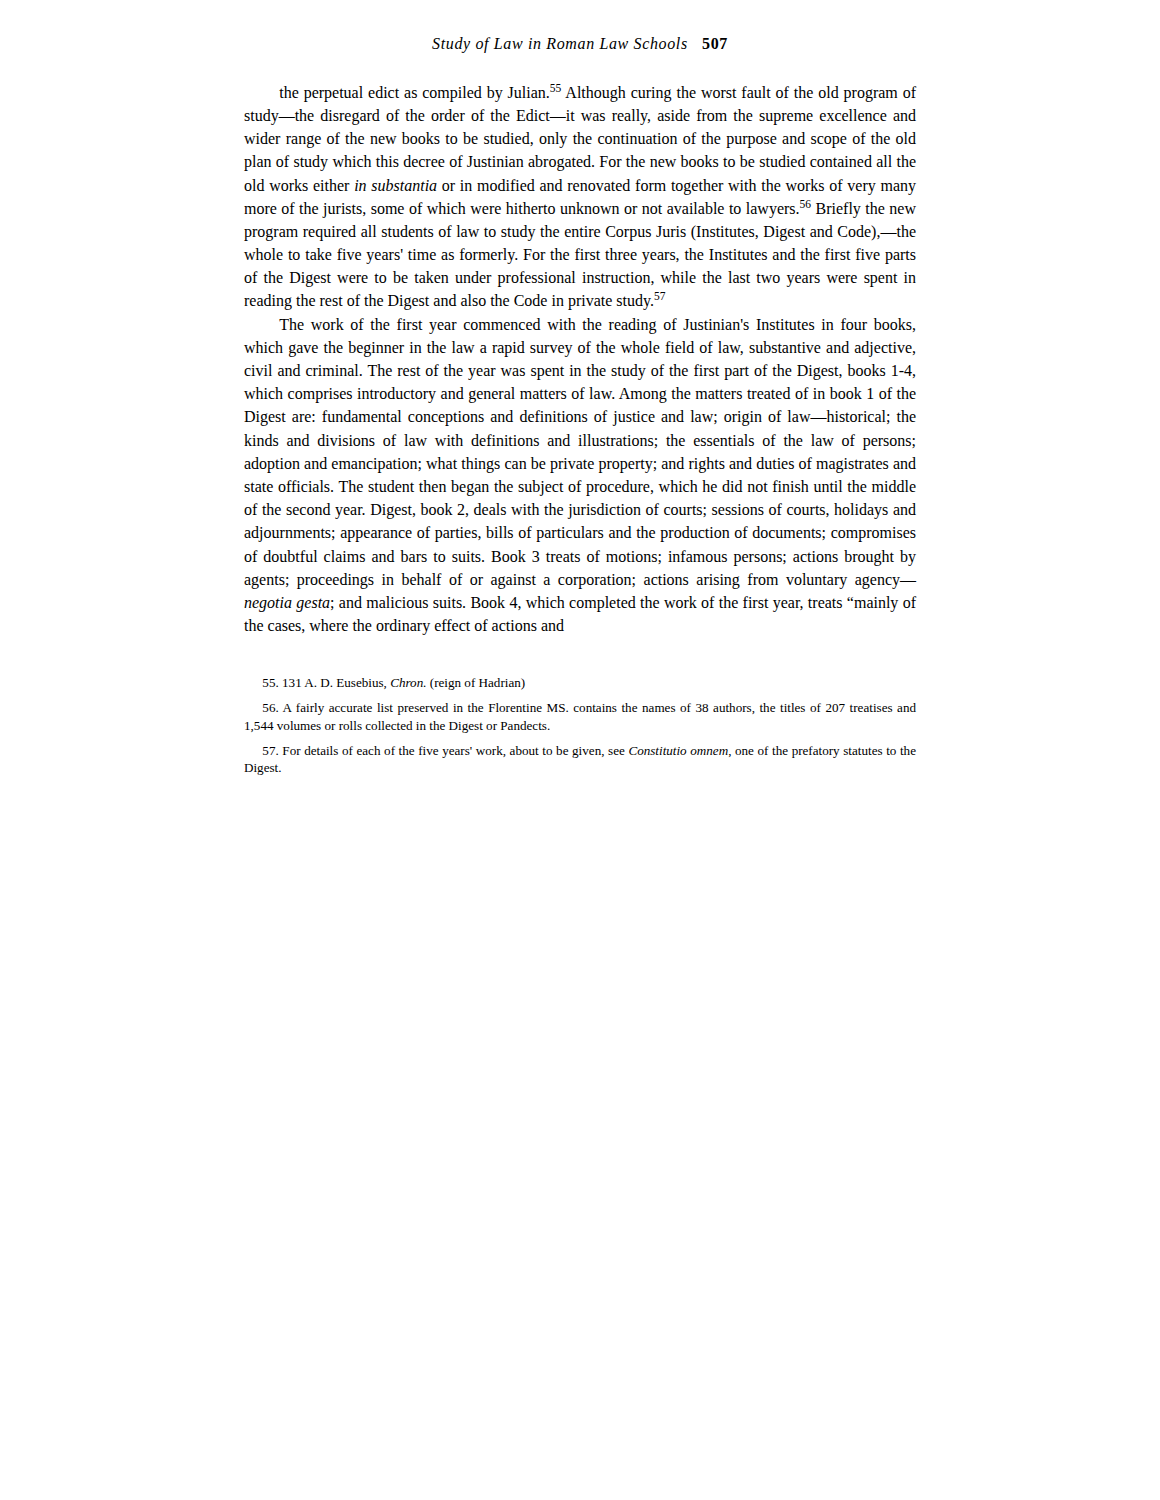Study of Law in Roman Law Schools 507
the perpetual edict as compiled by Julian.55 Although curing the worst fault of the old program of study—the disregard of the order of the Edict—it was really, aside from the supreme excellence and wider range of the new books to be studied, only the continuation of the purpose and scope of the old plan of study which this decree of Justinian abrogated. For the new books to be studied contained all the old works either in substantia or in modified and renovated form together with the works of very many more of the jurists, some of which were hitherto unknown or not available to lawyers.56 Briefly the new program required all students of law to study the entire Corpus Juris (Institutes, Digest and Code),—the whole to take five years' time as formerly. For the first three years, the Institutes and the first five parts of the Digest were to be taken under professional instruction, while the last two years were spent in reading the rest of the Digest and also the Code in private study.57
The work of the first year commenced with the reading of Justinian's Institutes in four books, which gave the beginner in the law a rapid survey of the whole field of law, substantive and adjective, civil and criminal. The rest of the year was spent in the study of the first part of the Digest, books 1-4, which comprises introductory and general matters of law. Among the matters treated of in book 1 of the Digest are: fundamental conceptions and definitions of justice and law; origin of law—historical; the kinds and divisions of law with definitions and illustrations; the essentials of the law of persons; adoption and emancipation; what things can be private property; and rights and duties of magistrates and state officials. The student then began the subject of procedure, which he did not finish until the middle of the second year. Digest, book 2, deals with the jurisdiction of courts; sessions of courts, holidays and adjournments; appearance of parties, bills of particulars and the production of documents; compromises of doubtful claims and bars to suits. Book 3 treats of motions; infamous persons; actions brought by agents; proceedings in behalf of or against a corporation; actions arising from voluntary agency—negotia gesta; and malicious suits. Book 4, which completed the work of the first year, treats “mainly of the cases, where the ordinary effect of actions and
55. 131 A. D. Eusebius, Chron. (reign of Hadrian)
56. A fairly accurate list preserved in the Florentine MS. contains the names of 38 authors, the titles of 207 treatises and 1,544 volumes or rolls collected in the Digest or Pandects.
57. For details of each of the five years' work, about to be given, see Constitutio omnem, one of the prefatory statutes to the Digest.